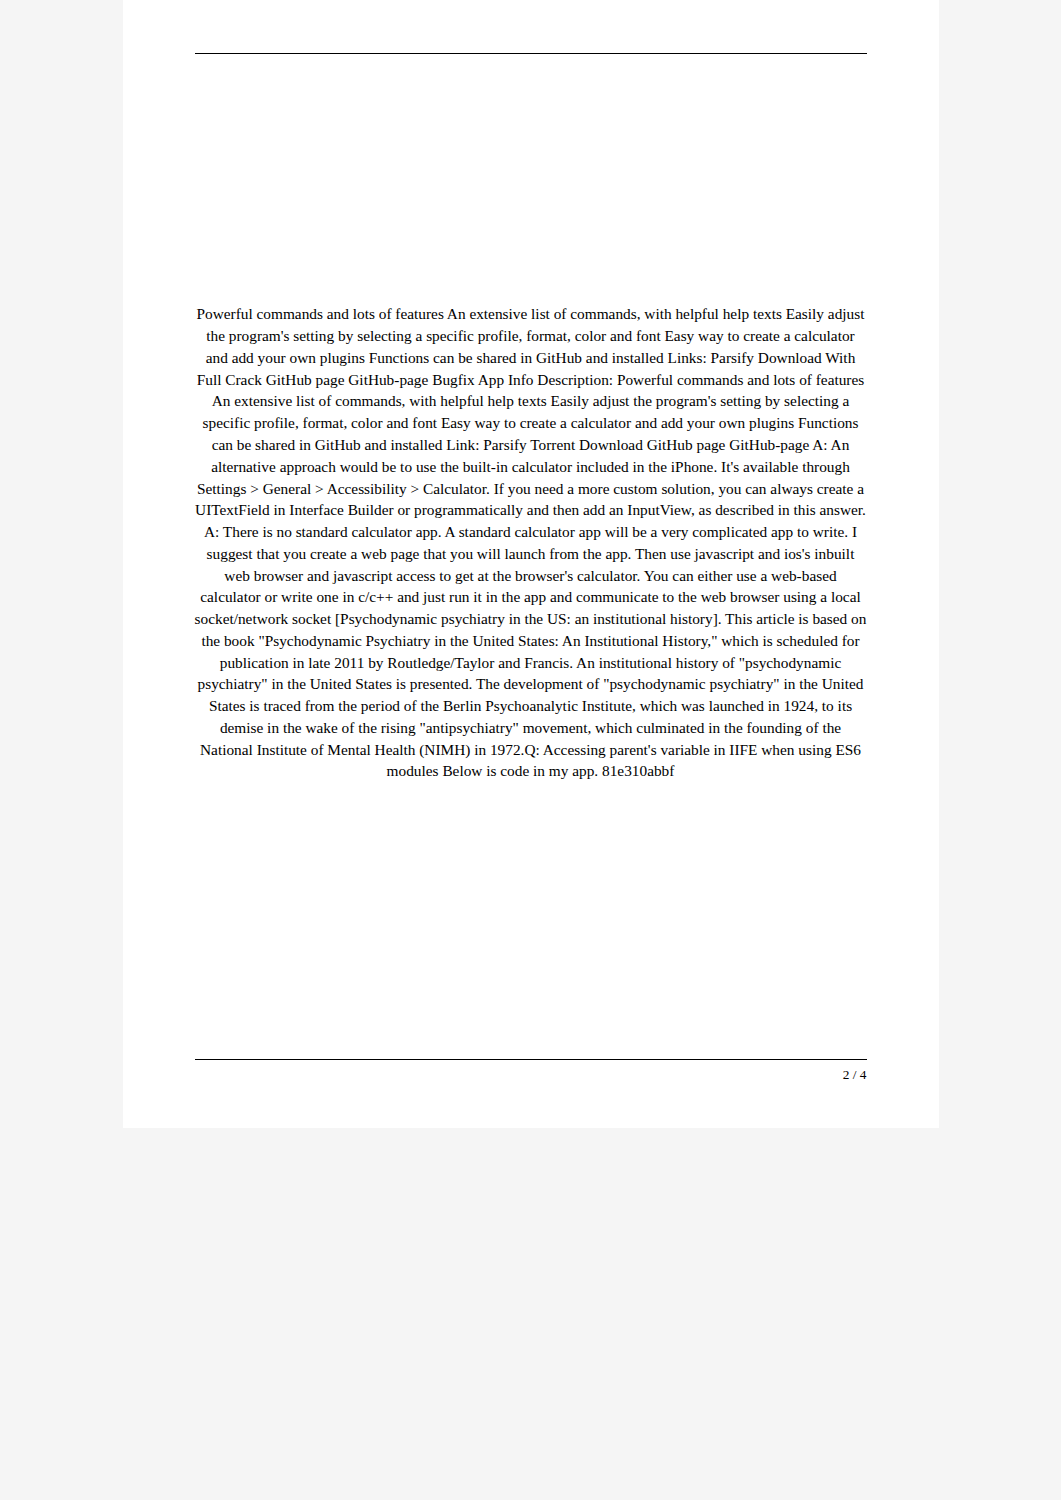Powerful commands and lots of features An extensive list of commands, with helpful help texts Easily adjust the program's setting by selecting a specific profile, format, color and font Easy way to create a calculator and add your own plugins Functions can be shared in GitHub and installed Links: Parsify Download With Full Crack GitHub page GitHub-page Bugfix App Info Description: Powerful commands and lots of features An extensive list of commands, with helpful help texts Easily adjust the program's setting by selecting a specific profile, format, color and font Easy way to create a calculator and add your own plugins Functions can be shared in GitHub and installed Link: Parsify Torrent Download GitHub page GitHub-page A: An alternative approach would be to use the built-in calculator included in the iPhone. It's available through Settings > General > Accessibility > Calculator. If you need a more custom solution, you can always create a UITextField in Interface Builder or programmatically and then add an InputView, as described in this answer. A: There is no standard calculator app. A standard calculator app will be a very complicated app to write. I suggest that you create a web page that you will launch from the app. Then use javascript and ios's inbuilt web browser and javascript access to get at the browser's calculator. You can either use a web-based calculator or write one in c/c++ and just run it in the app and communicate to the web browser using a local socket/network socket [Psychodynamic psychiatry in the US: an institutional history]. This article is based on the book "Psychodynamic Psychiatry in the United States: An Institutional History," which is scheduled for publication in late 2011 by Routledge/Taylor and Francis. An institutional history of "psychodynamic psychiatry" in the United States is presented. The development of "psychodynamic psychiatry" in the United States is traced from the period of the Berlin Psychoanalytic Institute, which was launched in 1924, to its demise in the wake of the rising "antipsychiatry" movement, which culminated in the founding of the National Institute of Mental Health (NIMH) in 1972.Q: Accessing parent's variable in IIFE when using ES6 modules Below is code in my app. 81e310abbf
2 / 4